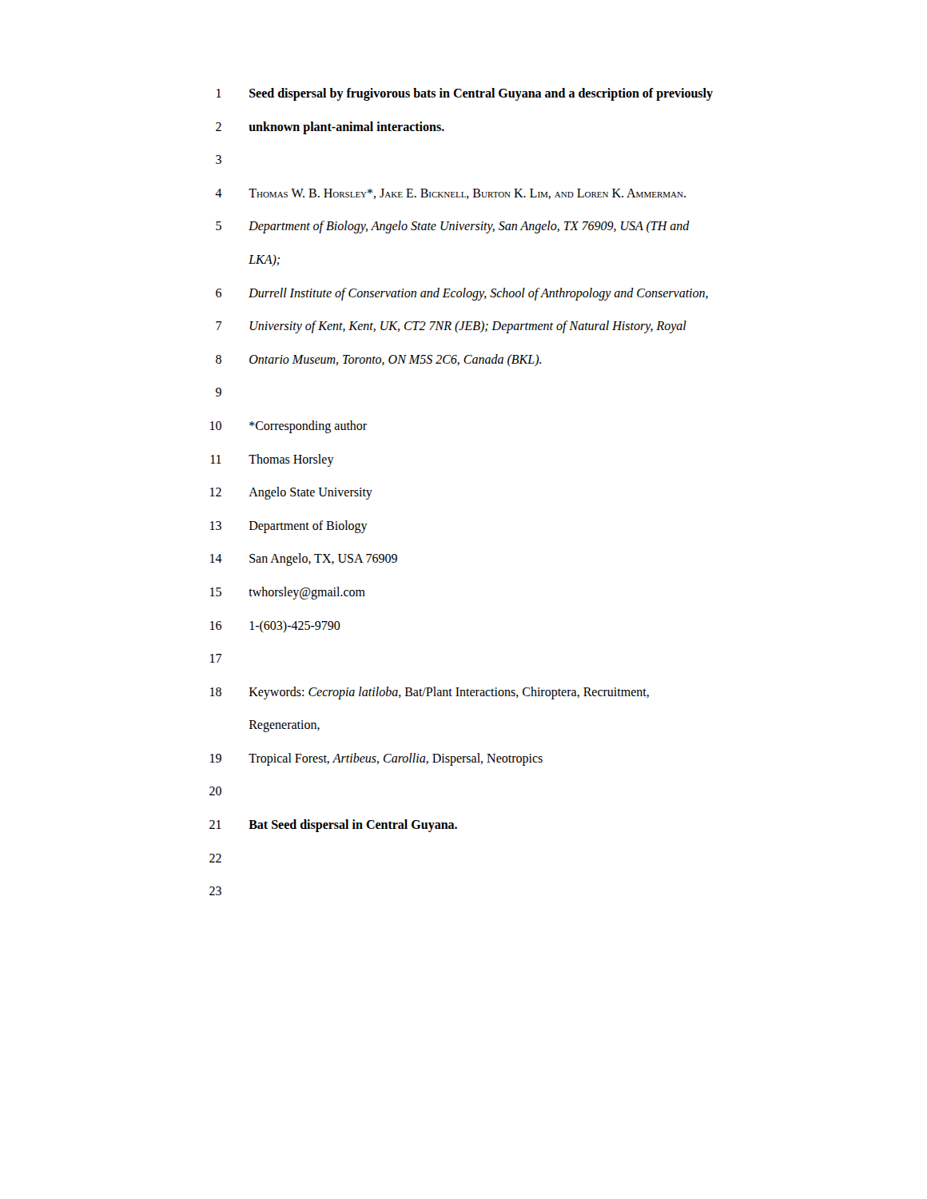1
Seed dispersal by frugivorous bats in Central Guyana and a description of previously
2
unknown plant-animal interactions.
3
4
Thomas W. B. Horsley*, Jake E. Bicknell, Burton K. Lim, and Loren K. Ammerman.
5
Department of Biology, Angelo State University, San Angelo, TX 76909, USA (TH and LKA);
6
Durrell Institute of Conservation and Ecology, School of Anthropology and Conservation,
7
University of Kent, Kent, UK, CT2 7NR (JEB); Department of Natural History, Royal
8
Ontario Museum, Toronto, ON M5S 2C6, Canada (BKL).
9
10
*Corresponding author
11
Thomas Horsley
12
Angelo State University
13
Department of Biology
14
San Angelo, TX, USA 76909
15
twhorsley@gmail.com
16
1-(603)-425-9790
17
18
Keywords: Cecropia latiloba, Bat/Plant Interactions, Chiroptera, Recruitment, Regeneration,
19
Tropical Forest, Artibeus, Carollia, Dispersal, Neotropics
20
21
Bat Seed dispersal in Central Guyana.
22
23